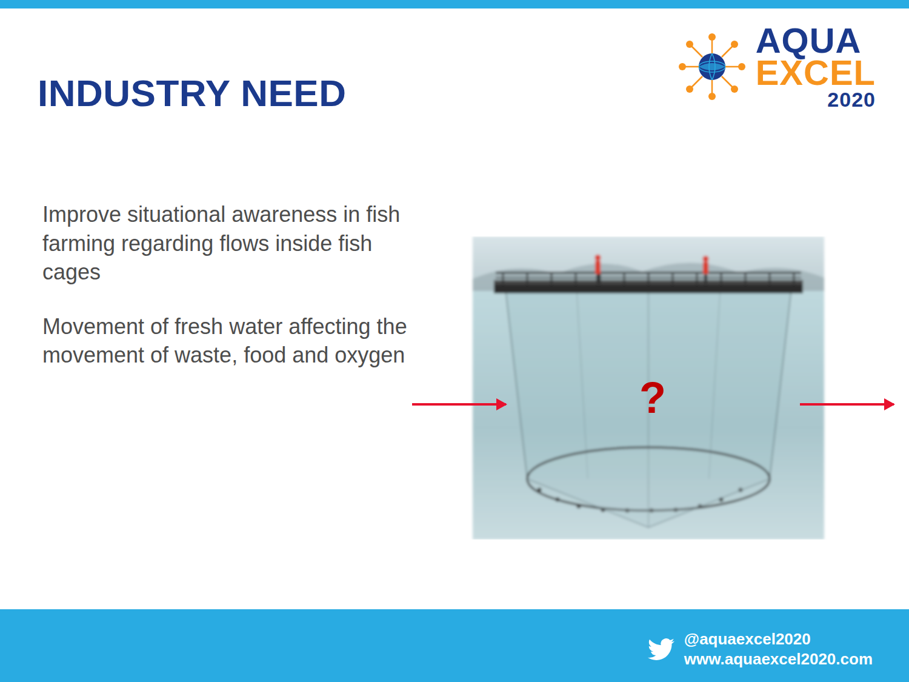AQUA EXCEL 2020
INDUSTRY NEED
Improve situational awareness in fish farming regarding flows inside fish cages
Movement of fresh water affecting the movement of waste, food and oxygen
?
@aquaexcel2020 www.aquaexcel2020.com